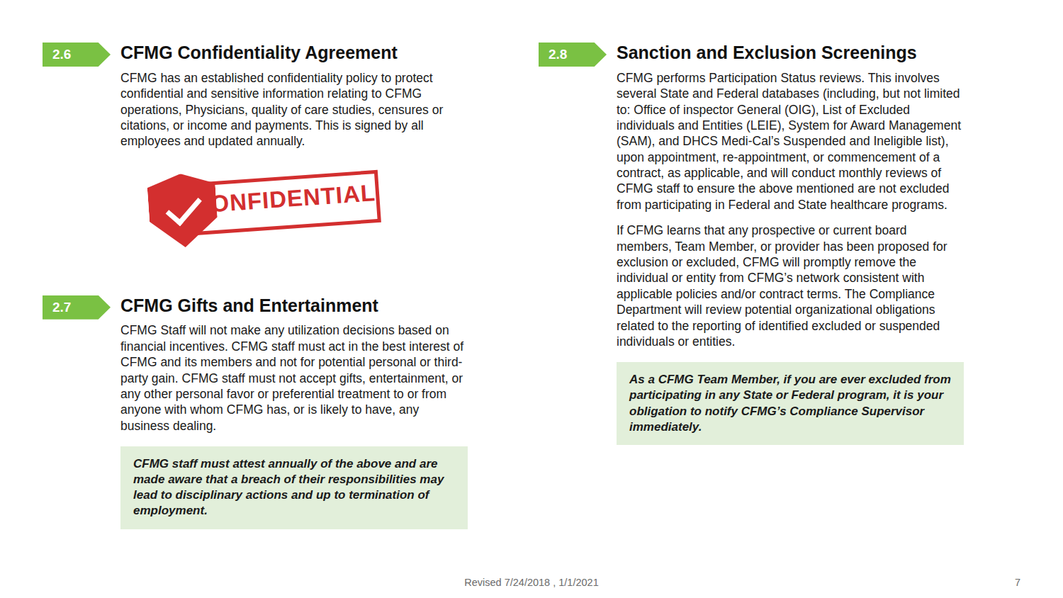2.6
CFMG Confidentiality Agreement
CFMG has an established confidentiality policy to protect confidential and sensitive information relating to CFMG operations, Physicians, quality of care studies, censures or citations, or income and payments. This is signed by all employees and updated annually.
CONFIDENTIAL
2.7
CFMG Gifts and Entertainment
CFMG Staff will not make any utilization decisions based on financial incentives. CFMG staff must act in the best interest of CFMG and its members and not for potential personal or third-party gain. CFMG staff must not accept gifts, entertainment, or any other personal favor or preferential treatment to or from anyone with whom CFMG has, or is likely to have, any business dealing.
CFMG staff must attest annually of the above and are made aware that a breach of their responsibilities may lead to disciplinary actions and up to termination of employment.
2.8
Sanction and Exclusion Screenings
CFMG performs Participation Status reviews. This involves several State and Federal databases (including, but not limited to: Office of inspector General (OIG), List of Excluded individuals and Entities (LEIE), System for Award Management (SAM), and DHCS Medi-Cal’s Suspended and Ineligible list), upon appointment, re-appointment, or commencement of a contract, as applicable, and will conduct monthly reviews of CFMG staff to ensure the above mentioned are not excluded from participating in Federal and State healthcare programs.
If CFMG learns that any prospective or current board members, Team Member, or provider has been proposed for exclusion or excluded, CFMG will promptly remove the individual or entity from CFMG’s network consistent with applicable policies and/or contract terms. The Compliance Department will review potential organizational obligations related to the reporting of identified excluded or suspended individuals or entities.
As a CFMG Team Member, if you are ever excluded from participating in any State or Federal program, it is your obligation to notify CFMG’s Compliance Supervisor immediately.
Revised 7/24/2018 , 1/1/2021
7